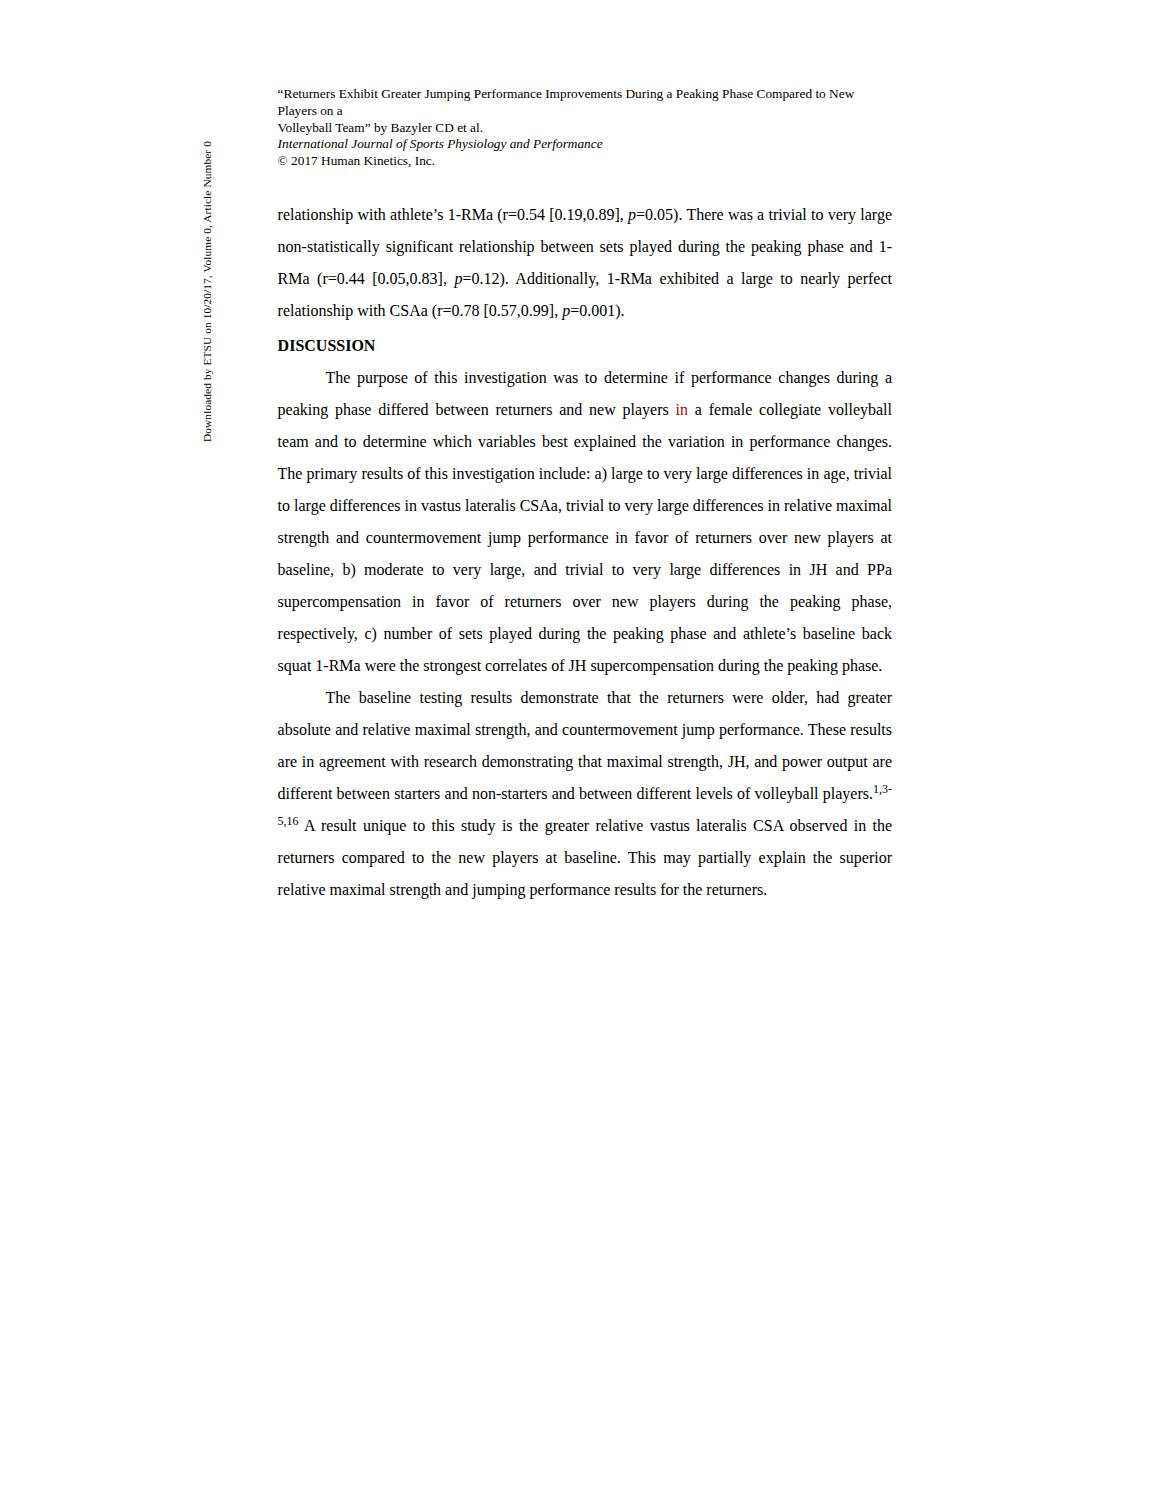“Returners Exhibit Greater Jumping Performance Improvements During a Peaking Phase Compared to New Players on a Volleyball Team” by Bazyler CD et al. International Journal of Sports Physiology and Performance © 2017 Human Kinetics, Inc.
Downloaded by ETSU on 10/20/17, Volume 0, Article Number 0
relationship with athlete’s 1-RMa (r=0.54 [0.19,0.89], p=0.05). There was a trivial to very large non-statistically significant relationship between sets played during the peaking phase and 1-RMa (r=0.44 [0.05,0.83], p=0.12). Additionally, 1-RMa exhibited a large to nearly perfect relationship with CSAa (r=0.78 [0.57,0.99], p=0.001).
DISCUSSION
The purpose of this investigation was to determine if performance changes during a peaking phase differed between returners and new players in a female collegiate volleyball team and to determine which variables best explained the variation in performance changes. The primary results of this investigation include: a) large to very large differences in age, trivial to large differences in vastus lateralis CSAa, trivial to very large differences in relative maximal strength and countermovement jump performance in favor of returners over new players at baseline, b) moderate to very large, and trivial to very large differences in JH and PPa supercompensation in favor of returners over new players during the peaking phase, respectively, c) number of sets played during the peaking phase and athlete’s baseline back squat 1-RMa were the strongest correlates of JH supercompensation during the peaking phase.
The baseline testing results demonstrate that the returners were older, had greater absolute and relative maximal strength, and countermovement jump performance. These results are in agreement with research demonstrating that maximal strength, JH, and power output are different between starters and non-starters and between different levels of volleyball players.1,3-5,16 A result unique to this study is the greater relative vastus lateralis CSA observed in the returners compared to the new players at baseline. This may partially explain the superior relative maximal strength and jumping performance results for the returners.